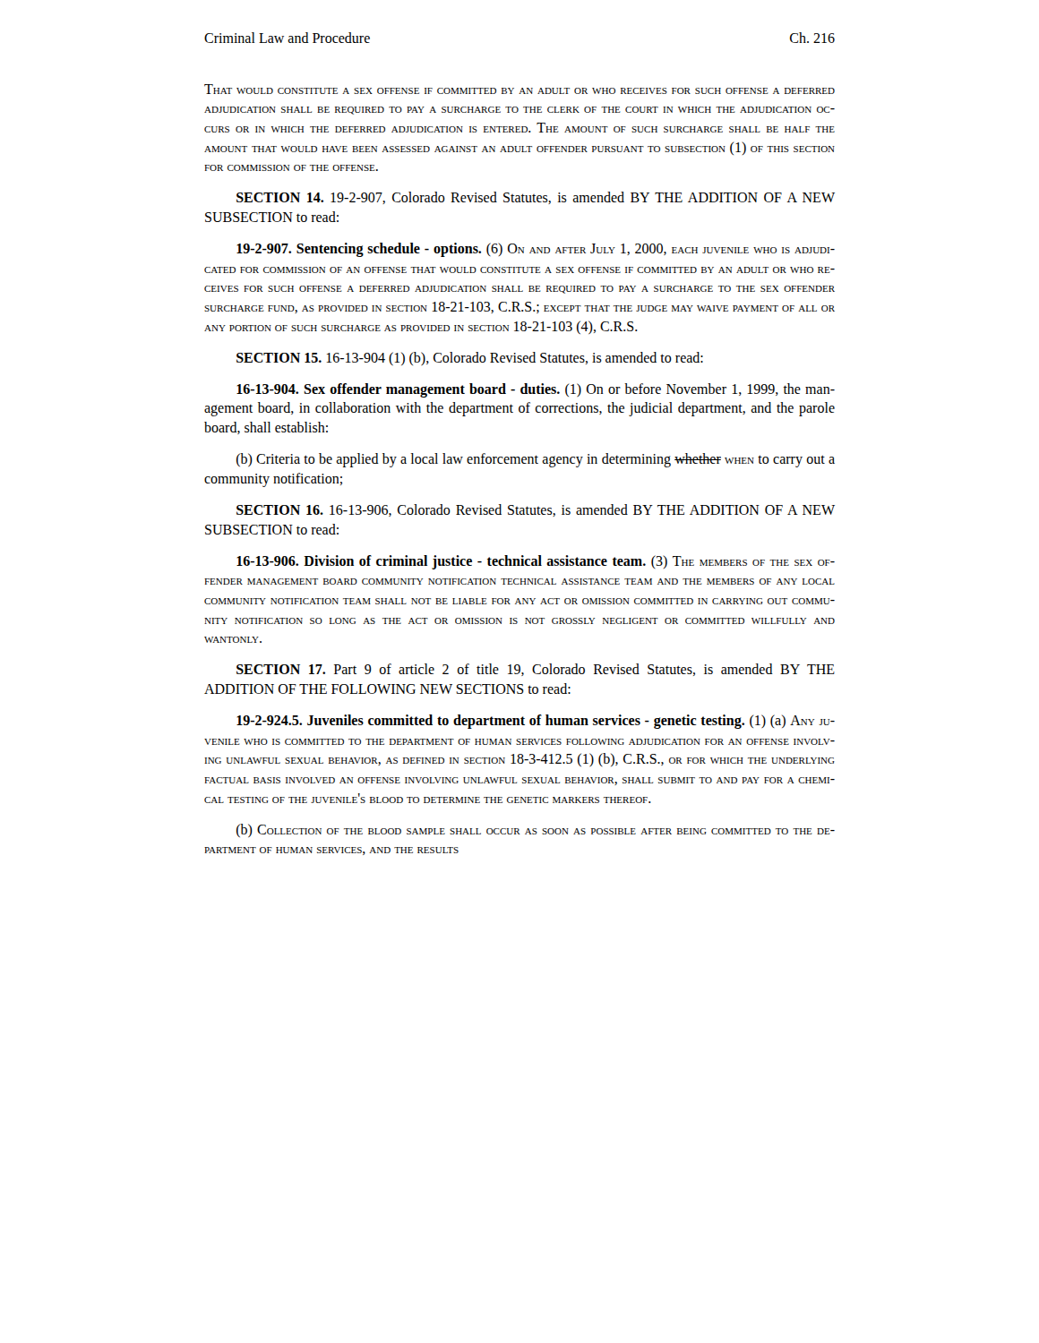Criminal Law and Procedure Ch. 216
That would constitute a sex offense if committed by an adult or who receives for such offense a deferred adjudication shall be required to pay a surcharge to the clerk of the court in which the adjudication occurs or in which the deferred adjudication is entered. The amount of such surcharge shall be half the amount that would have been assessed against an adult offender pursuant to subsection (1) of this section for commission of the offense.
SECTION 14. 19-2-907, Colorado Revised Statutes, is amended BY THE ADDITION OF A NEW SUBSECTION to read:
19-2-907. Sentencing schedule - options. (6) On and after July 1, 2000, each juvenile who is adjudicated for commission of an offense that would constitute a sex offense if committed by an adult or who receives for such offense a deferred adjudication shall be required to pay a surcharge to the sex offender surcharge fund, as provided in section 18-21-103, C.R.S.; except that the judge may waive payment of all or any portion of such surcharge as provided in section 18-21-103 (4), C.R.S.
SECTION 15. 16-13-904 (1) (b), Colorado Revised Statutes, is amended to read:
16-13-904. Sex offender management board - duties. (1) On or before November 1, 1999, the management board, in collaboration with the department of corrections, the judicial department, and the parole board, shall establish:
(b) Criteria to be applied by a local law enforcement agency in determining whether when to carry out a community notification;
SECTION 16. 16-13-906, Colorado Revised Statutes, is amended BY THE ADDITION OF A NEW SUBSECTION to read:
16-13-906. Division of criminal justice - technical assistance team. (3) The members of the sex offender management board community notification technical assistance team and the members of any local community notification team shall not be liable for any act or omission committed in carrying out community notification so long as the act or omission is not grossly negligent or committed willfully and wantonly.
SECTION 17. Part 9 of article 2 of title 19, Colorado Revised Statutes, is amended BY THE ADDITION OF THE FOLLOWING NEW SECTIONS to read:
19-2-924.5. Juveniles committed to department of human services - genetic testing. (1) (a) Any juvenile who is committed to the department of human services following adjudication for an offense involving unlawful sexual behavior, as defined in section 18-3-412.5 (1) (b), C.R.S., or for which the underlying factual basis involved an offense involving unlawful sexual behavior, shall submit to and pay for a chemical testing of the juvenile's blood to determine the genetic markers thereof.
(b) Collection of the blood sample shall occur as soon as possible after being committed to the department of human services, and the results